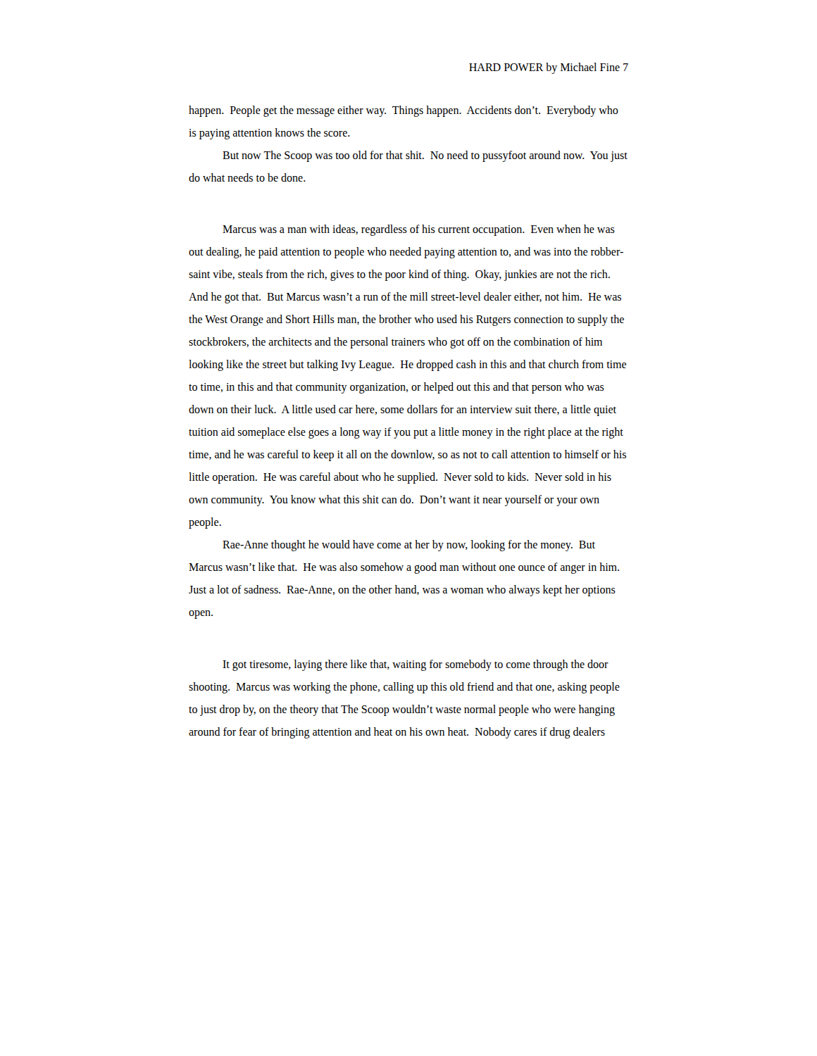HARD POWER by Michael Fine 7
happen. People get the message either way. Things happen. Accidents don’t. Everybody who is paying attention knows the score.
But now The Scoop was too old for that shit. No need to pussyfoot around now. You just do what needs to be done.
Marcus was a man with ideas, regardless of his current occupation. Even when he was out dealing, he paid attention to people who needed paying attention to, and was into the robber-saint vibe, steals from the rich, gives to the poor kind of thing. Okay, junkies are not the rich. And he got that. But Marcus wasn’t a run of the mill street-level dealer either, not him. He was the West Orange and Short Hills man, the brother who used his Rutgers connection to supply the stockbrokers, the architects and the personal trainers who got off on the combination of him looking like the street but talking Ivy League. He dropped cash in this and that church from time to time, in this and that community organization, or helped out this and that person who was down on their luck. A little used car here, some dollars for an interview suit there, a little quiet tuition aid someplace else goes a long way if you put a little money in the right place at the right time, and he was careful to keep it all on the downlow, so as not to call attention to himself or his little operation. He was careful about who he supplied. Never sold to kids. Never sold in his own community. You know what this shit can do. Don’t want it near yourself or your own people.
Rae-Anne thought he would have come at her by now, looking for the money. But Marcus wasn’t like that. He was also somehow a good man without one ounce of anger in him. Just a lot of sadness. Rae-Anne, on the other hand, was a woman who always kept her options open.
It got tiresome, laying there like that, waiting for somebody to come through the door shooting. Marcus was working the phone, calling up this old friend and that one, asking people to just drop by, on the theory that The Scoop wouldn’t waste normal people who were hanging around for fear of bringing attention and heat on his own heat. Nobody cares if drug dealers